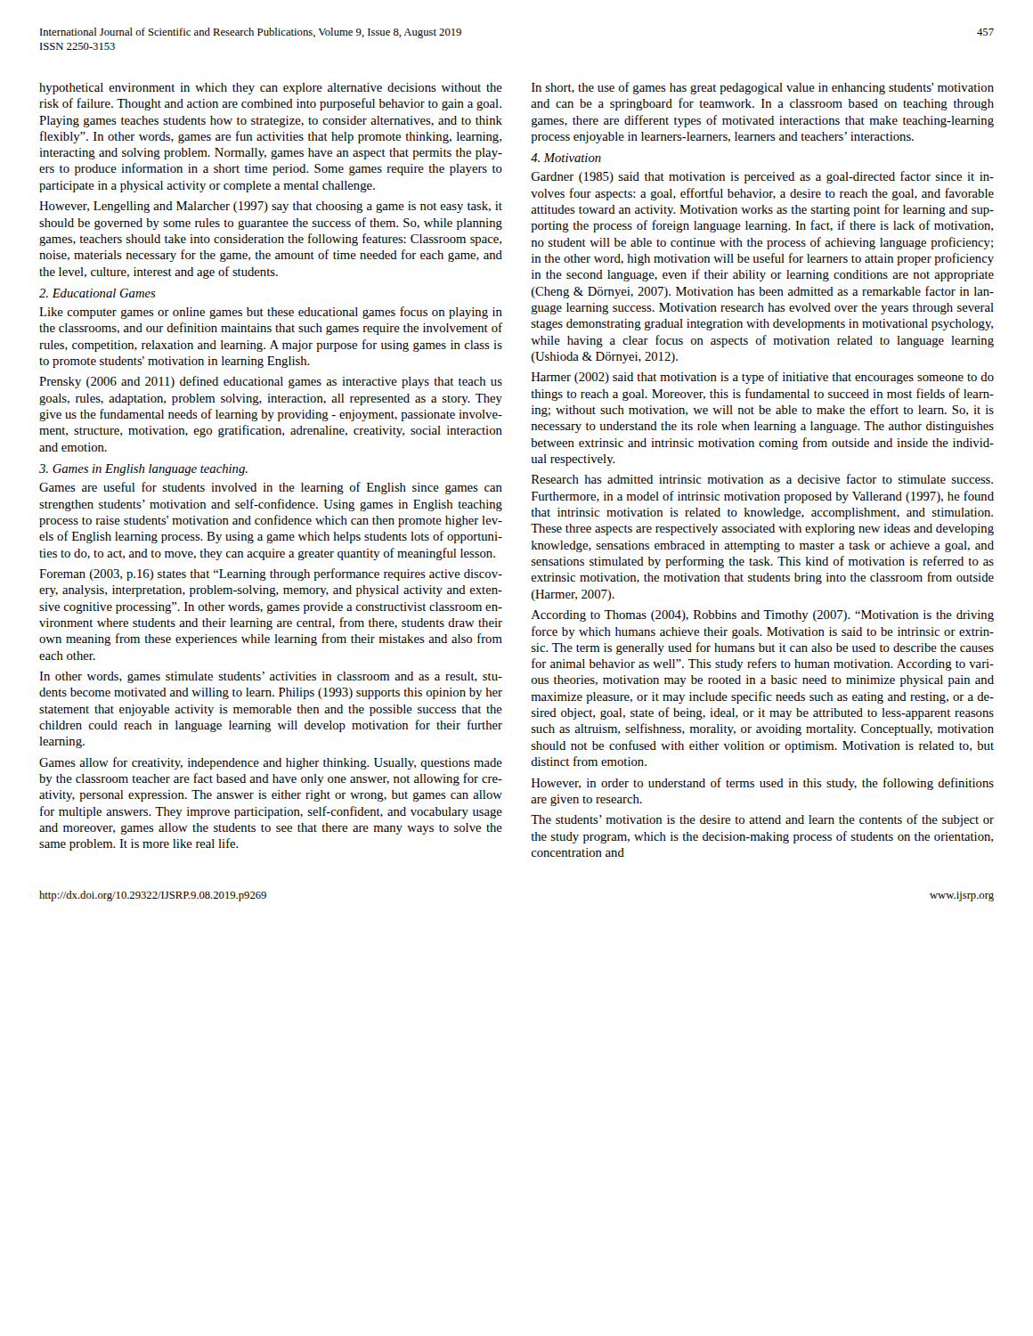International Journal of Scientific and Research Publications, Volume 9, Issue 8, August 2019 457 ISSN 2250-3153
hypothetical environment in which they can explore alternative decisions without the risk of failure. Thought and action are combined into purposeful behavior to gain a goal. Playing games teaches students how to strategize, to consider alternatives, and to think flexibly”. In other words, games are fun activities that help promote thinking, learning, interacting and solving problem. Normally, games have an aspect that permits the players to produce information in a short time period. Some games require the players to participate in a physical activity or complete a mental challenge.
However, Lengelling and Malarcher (1997) say that choosing a game is not easy task, it should be governed by some rules to guarantee the success of them. So, while planning games, teachers should take into consideration the following features: Classroom space, noise, materials necessary for the game, the amount of time needed for each game, and the level, culture, interest and age of students.
2. Educational Games
Like computer games or online games but these educational games focus on playing in the classrooms, and our definition maintains that such games require the involvement of rules, competition, relaxation and learning. A major purpose for using games in class is to promote students' motivation in learning English.
Prensky (2006 and 2011) defined educational games as interactive plays that teach us goals, rules, adaptation, problem solving, interaction, all represented as a story. They give us the fundamental needs of learning by providing - enjoyment, passionate involvement, structure, motivation, ego gratification, adrenaline, creativity, social interaction and emotion.
3. Games in English language teaching.
Games are useful for students involved in the learning of English since games can strengthen students’ motivation and self-confidence. Using games in English teaching process to raise students' motivation and confidence which can then promote higher levels of English learning process. By using a game which helps students lots of opportunities to do, to act, and to move, they can acquire a greater quantity of meaningful lesson.
Foreman (2003, p.16) states that “Learning through performance requires active discovery, analysis, interpretation, problem-solving, memory, and physical activity and extensive cognitive processing”. In other words, games provide a constructivist classroom environment where students and their learning are central, from there, students draw their own meaning from these experiences while learning from their mistakes and also from each other.
In other words, games stimulate students’ activities in classroom and as a result, students become motivated and willing to learn. Philips (1993) supports this opinion by her statement that enjoyable activity is memorable then and the possible success that the children could reach in language learning will develop motivation for their further learning.
Games allow for creativity, independence and higher thinking. Usually, questions made by the classroom teacher are fact based and have only one answer, not allowing for creativity, personal expression. The answer is either right or wrong, but games can allow for multiple answers. They improve participation, self-confident, and vocabulary usage and moreover, games allow the students to see that there are many ways to solve the same problem. It is more like real life.
In short, the use of games has great pedagogical value in enhancing students' motivation and can be a springboard for teamwork. In a classroom based on teaching through games, there are different types of motivated interactions that make teaching-learning process enjoyable in learners-learners, learners and teachers’ interactions.
4. Motivation
Gardner (1985) said that motivation is perceived as a goal-directed factor since it involves four aspects: a goal, effortful behavior, a desire to reach the goal, and favorable attitudes toward an activity. Motivation works as the starting point for learning and supporting the process of foreign language learning. In fact, if there is lack of motivation, no student will be able to continue with the process of achieving language proficiency; in the other word, high motivation will be useful for learners to attain proper proficiency in the second language, even if their ability or learning conditions are not appropriate (Cheng & Dörnyei, 2007). Motivation has been admitted as a remarkable factor in language learning success. Motivation research has evolved over the years through several stages demonstrating gradual integration with developments in motivational psychology, while having a clear focus on aspects of motivation related to language learning (Ushioda & Dörnyei, 2012).
Harmer (2002) said that motivation is a type of initiative that encourages someone to do things to reach a goal. Moreover, this is fundamental to succeed in most fields of learning; without such motivation, we will not be able to make the effort to learn. So, it is necessary to understand the its role when learning a language. The author distinguishes between extrinsic and intrinsic motivation coming from outside and inside the individual respectively.
Research has admitted intrinsic motivation as a decisive factor to stimulate success. Furthermore, in a model of intrinsic motivation proposed by Vallerand (1997), he found that intrinsic motivation is related to knowledge, accomplishment, and stimulation. These three aspects are respectively associated with exploring new ideas and developing knowledge, sensations embraced in attempting to master a task or achieve a goal, and sensations stimulated by performing the task. This kind of motivation is referred to as extrinsic motivation, the motivation that students bring into the classroom from outside (Harmer, 2007).
According to Thomas (2004), Robbins and Timothy (2007). “Motivation is the driving force by which humans achieve their goals. Motivation is said to be intrinsic or extrinsic. The term is generally used for humans but it can also be used to describe the causes for animal behavior as well”. This study refers to human motivation. According to various theories, motivation may be rooted in a basic need to minimize physical pain and maximize pleasure, or it may include specific needs such as eating and resting, or a desired object, goal, state of being, ideal, or it may be attributed to less-apparent reasons such as altruism, selfishness, morality, or avoiding mortality. Conceptually, motivation should not be confused with either volition or optimism. Motivation is related to, but distinct from emotion.
However, in order to understand of terms used in this study, the following definitions are given to research.
The students’ motivation is the desire to attend and learn the contents of the subject or the study program, which is the decision-making process of students on the orientation, concentration and
http://dx.doi.org/10.29322/IJSRP.9.08.2019.p9269 www.ijsrp.org